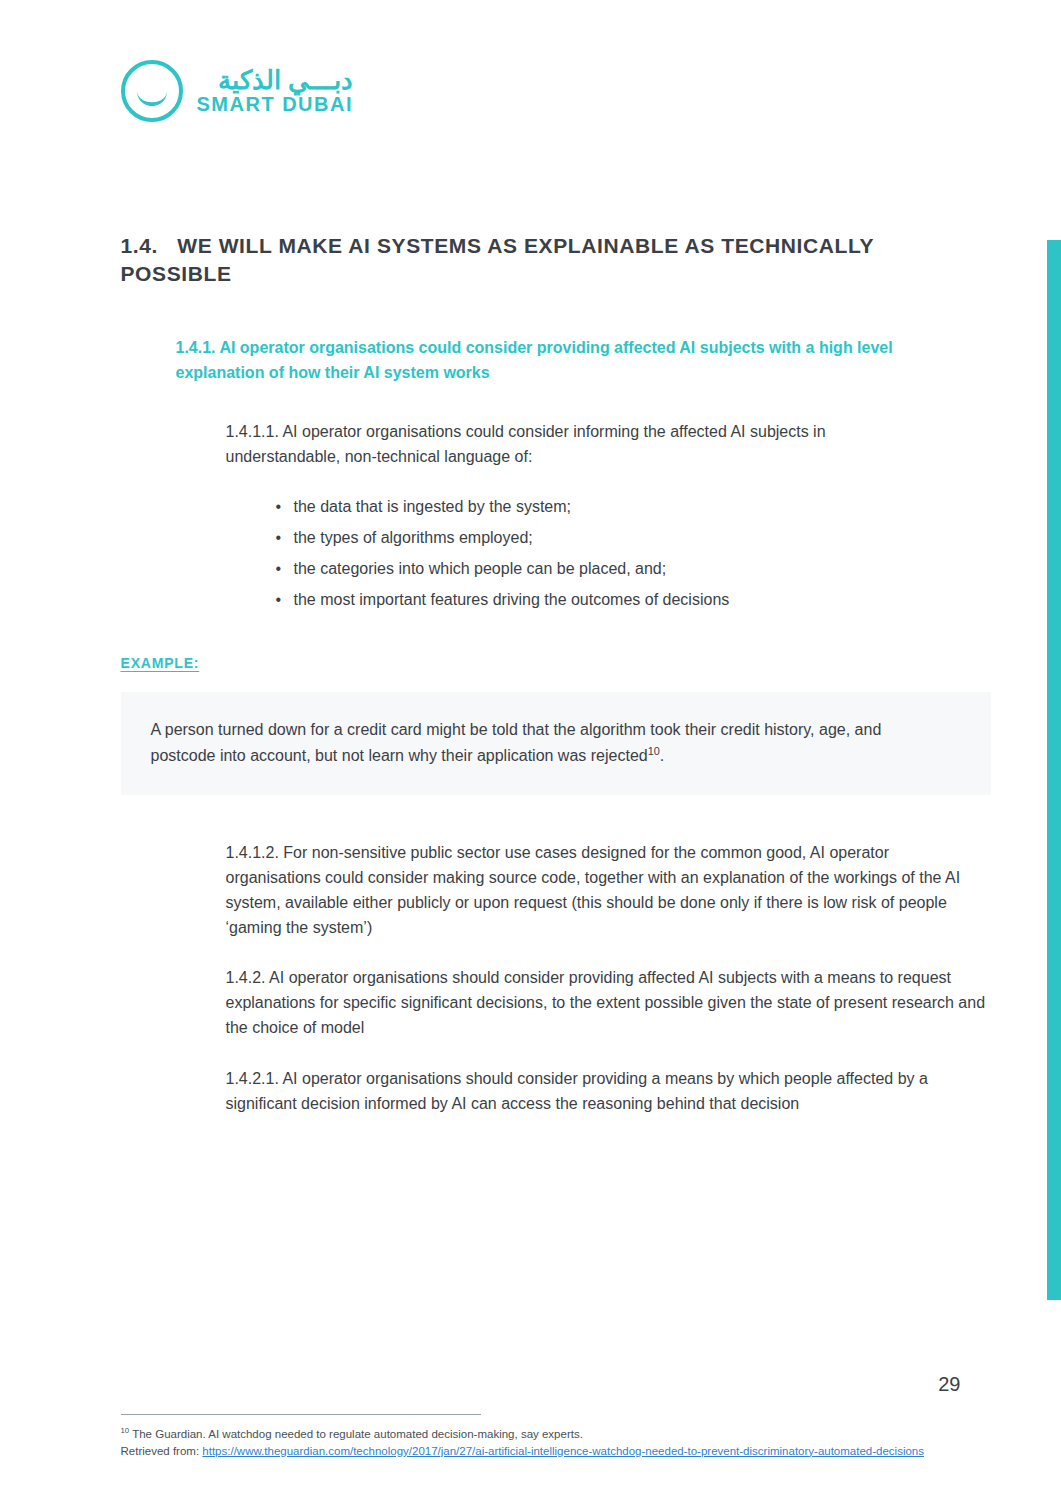دبـــي الذكية
SMART DUBAI
1.4. WE WILL MAKE AI SYSTEMS AS EXPLAINABLE AS TECHNICALLY POSSIBLE
1.4.1. AI operator organisations could consider providing affected AI subjects with a high level explanation of how their AI system works
1.4.1.1. AI operator organisations could consider informing the affected AI subjects in
understandable, non-technical language of:
the data that is ingested by the system;
the types of algorithms employed;
the categories into which people can be placed, and;
the most important features driving the outcomes of decisions
EXAMPLE:
A person turned down for a credit card might be told that the algorithm took their credit history, age, and postcode into account, but not learn why their application was rejected10.
1.4.1.2. For non-sensitive public sector use cases designed for the common good, AI operator organisations could consider making source code, together with an explanation of the workings of the AI system, available either publicly or upon request (this should be done only if there is low risk of people ‘gaming the system’)
1.4.2. AI operator organisations should consider providing affected AI subjects with a means to request explanations for specific significant decisions, to the extent possible given the state of present research and the choice of model
1.4.2.1. AI operator organisations should consider providing a means by which people affected by a significant decision informed by AI can access the reasoning behind that decision
29
10 The Guardian. AI watchdog needed to regulate automated decision-making, say experts.
Retrieved from: https://www.theguardian.com/technology/2017/jan/27/ai-artificial-intelligence-watchdog-needed-to-prevent-discriminatory-automated-decisions